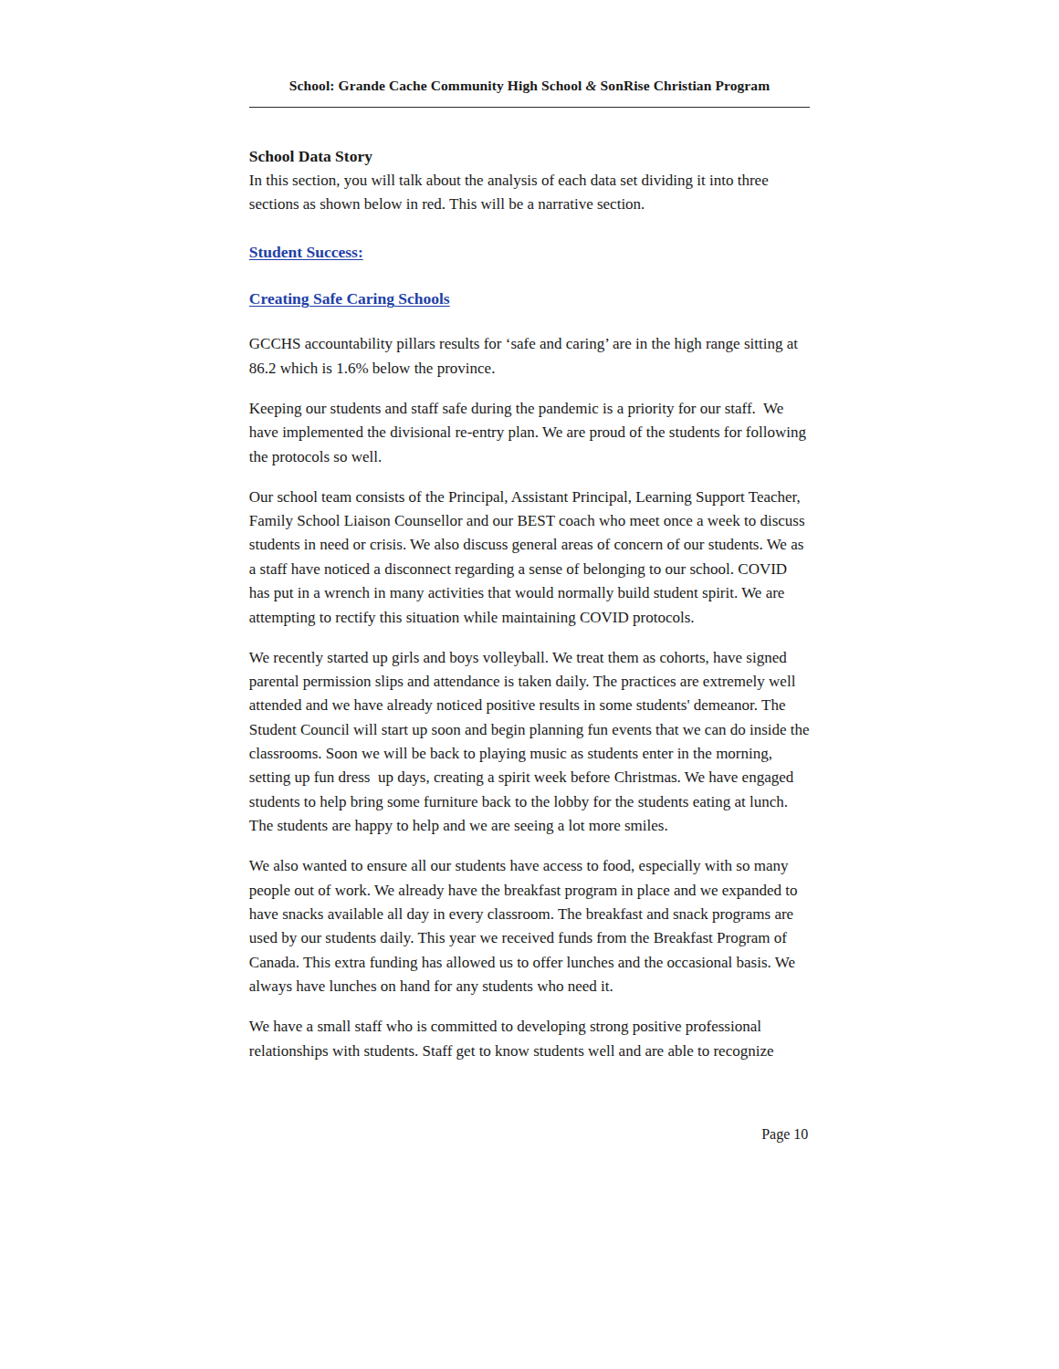School: Grande Cache Community High School & SonRise Christian Program
School Data Story
In this section, you will talk about the analysis of each data set dividing it into three sections as shown below in red. This will be a narrative section.
Student Success:
Creating Safe Caring Schools
GCCHS accountability pillars results for ‘safe and caring’ are in the high range sitting at 86.2 which is 1.6% below the province.
Keeping our students and staff safe during the pandemic is a priority for our staff. We have implemented the divisional re-entry plan. We are proud of the students for following the protocols so well.
Our school team consists of the Principal, Assistant Principal, Learning Support Teacher, Family School Liaison Counsellor and our BEST coach who meet once a week to discuss students in need or crisis. We also discuss general areas of concern of our students. We as a staff have noticed a disconnect regarding a sense of belonging to our school. COVID has put in a wrench in many activities that would normally build student spirit. We are attempting to rectify this situation while maintaining COVID protocols.
We recently started up girls and boys volleyball. We treat them as cohorts, have signed parental permission slips and attendance is taken daily. The practices are extremely well attended and we have already noticed positive results in some students' demeanor. The Student Council will start up soon and begin planning fun events that we can do inside the classrooms. Soon we will be back to playing music as students enter in the morning, setting up fun dress up days, creating a spirit week before Christmas. We have engaged students to help bring some furniture back to the lobby for the students eating at lunch. The students are happy to help and we are seeing a lot more smiles.
We also wanted to ensure all our students have access to food, especially with so many people out of work. We already have the breakfast program in place and we expanded to have snacks available all day in every classroom. The breakfast and snack programs are used by our students daily. This year we received funds from the Breakfast Program of Canada. This extra funding has allowed us to offer lunches and the occasional basis. We always have lunches on hand for any students who need it.
We have a small staff who is committed to developing strong positive professional relationships with students. Staff get to know students well and are able to recognize
Page 10